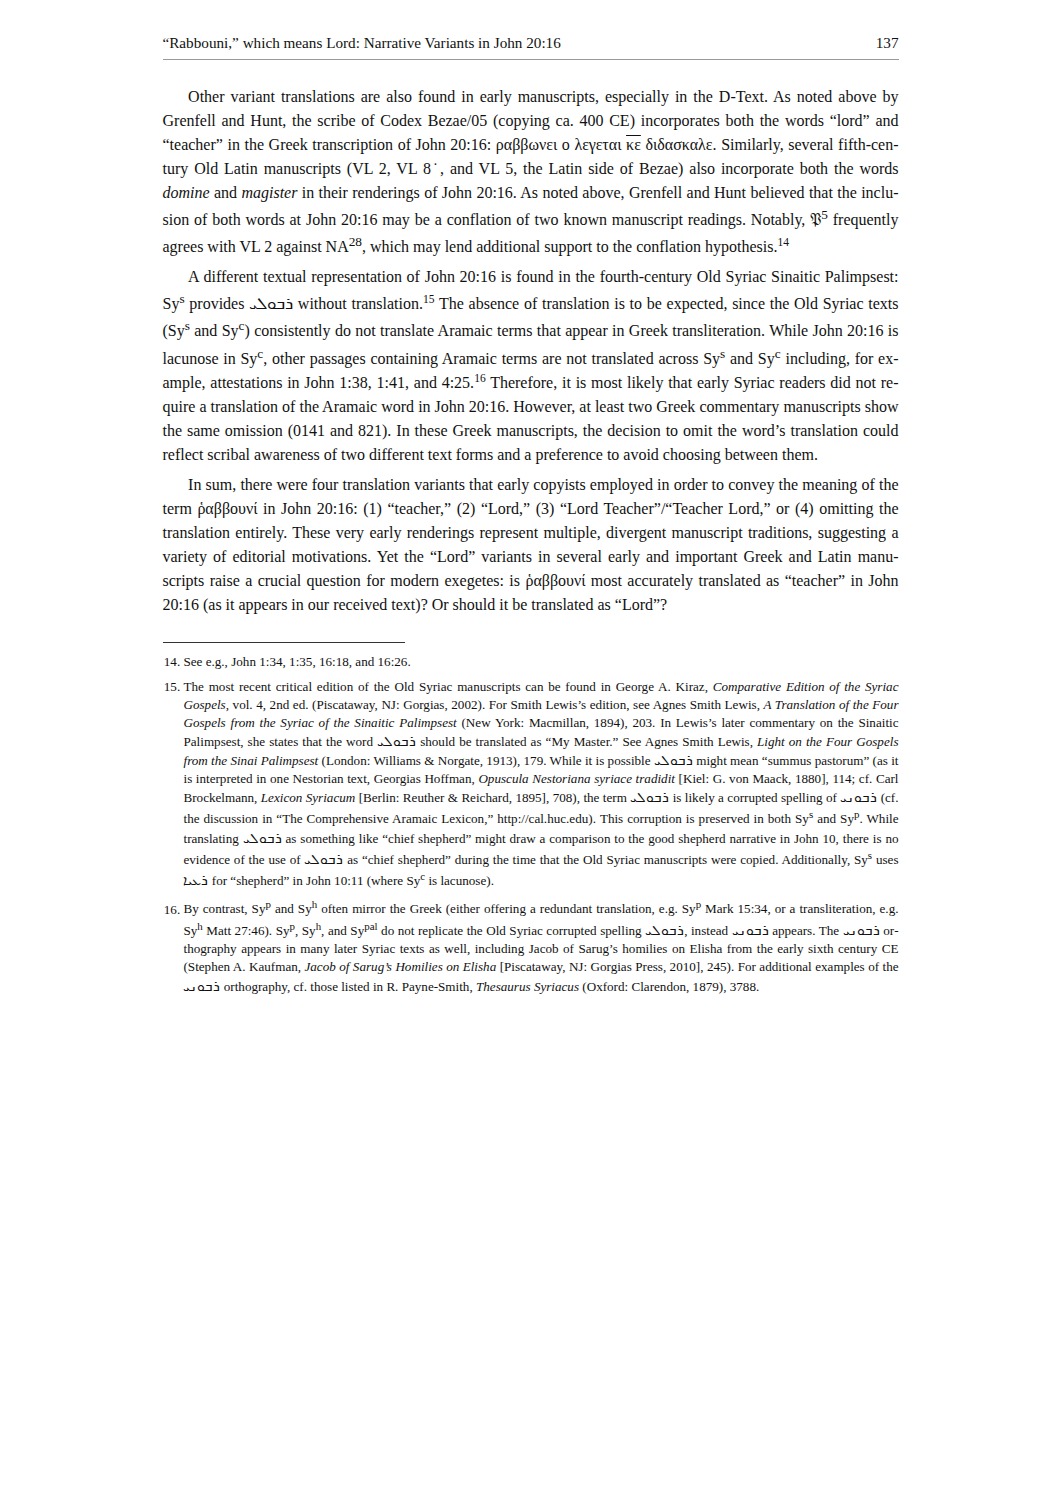“Rabbouni,” which means Lord: Narrative Variants in John 20:16 137
Other variant translations are also found in early manuscripts, especially in the D-Text. As noted above by Grenfell and Hunt, the scribe of Codex Bezae/05 (copying ca. 400 CE) incorporates both the words “lord” and “teacher” in the Greek transcription of John 20:16: ραββωνει ο λεγεται κε διδασκαλε. Similarly, several fifth-century Old Latin manuscripts (VL 2, VL 8˙, and VL 5, the Latin side of Bezae) also incorporate both the words domine and magister in their renderings of John 20:16. As noted above, Grenfell and Hunt believed that the inclusion of both words at John 20:16 may be a conflation of two known manuscript readings. Notably, 𝔓5 frequently agrees with VL 2 against NA28, which may lend additional support to the conflation hypothesis.14
A different textual representation of John 20:16 is found in the fourth-century Old Syriac Sinaitic Palimpsest: Sys provides ܪܒܘܠܝ without translation.15 The absence of translation is to be expected, since the Old Syriac texts (Sys and Syc) consistently do not translate Aramaic terms that appear in Greek transliteration. While John 20:16 is lacunose in Syc, other passages containing Aramaic terms are not translated across Sys and Syc including, for example, attestations in John 1:38, 1:41, and 4:25.16 Therefore, it is most likely that early Syriac readers did not require a translation of the Aramaic word in John 20:16. However, at least two Greek commentary manuscripts show the same omission (0141 and 821). In these Greek manuscripts, the decision to omit the word’s translation could reflect scribal awareness of two different text forms and a preference to avoid choosing between them.
In sum, there were four translation variants that early copyists employed in order to convey the meaning of the term ῥαββουνί in John 20:16: (1) “teacher,” (2) “Lord,” (3) “Lord Teacher”/“Teacher Lord,” or (4) omitting the translation entirely. These very early renderings represent multiple, divergent manuscript traditions, suggesting a variety of editorial motivations. Yet the “Lord” variants in several early and important Greek and Latin manuscripts raise a crucial question for modern exegetes: is ῥαββουνί most accurately translated as “teacher” in John 20:16 (as it appears in our received text)? Or should it be translated as “Lord”?
See e.g., John 1:34, 1:35, 16:18, and 16:26.
The most recent critical edition of the Old Syriac manuscripts can be found in George A. Kiraz, Comparative Edition of the Syriac Gospels, vol. 4, 2nd ed. (Piscataway, NJ: Gorgias, 2002). For Smith Lewis’s edition, see Agnes Smith Lewis, A Translation of the Four Gospels from the Syriac of the Sinaitic Palimpsest (New York: Macmillan, 1894), 203. In Lewis’s later commentary on the Sinaitic Palimpsest, she states that the word ܪܒܘܠܝ should be translated as “My Master.” See Agnes Smith Lewis, Light on the Four Gospels from the Sinai Palimpsest (London: Williams & Norgate, 1913), 179. While it is possible ܪܒܘܠܝ might mean “summus pastorum” (as it is interpreted in one Nestorian text, Georgias Hoffman, Opuscula Nestoriana syriace tradidit [Kiel: G. von Maack, 1880], 114; cf. Carl Brockelmann, Lexicon Syriacum [Berlin: Reuther & Reichard, 1895], 708), the term ܪܒܘܠܝ is likely a corrupted spelling of ܪܒܘܢܝ (cf. the discussion in “The Comprehensive Aramaic Lexicon,” http://cal.huc.edu). This corruption is preserved in both Sys and Syp. While translating ܪܒܘܠܝ as something like “chief shepherd” might draw a comparison to the good shepherd narrative in John 10, there is no evidence of the use of ܪܒܘܠܝ as “chief shepherd” during the time that the Old Syriac manuscripts were copied. Additionally, Sys uses ܪܥܝܐ for “shepherd” in John 10:11 (where Syc is lacunose).
By contrast, Syp and Syh often mirror the Greek (either offering a redundant translation, e.g. Syp Mark 15:34, or a transliteration, e.g. Syh Matt 27:46). Syp, Syh, and Sypal do not replicate the Old Syriac corrupted spelling ܪܒܘܠܝ, instead ܪܒܘܢܝ appears. The ܪܒܘܢܝ orthography appears in many later Syriac texts as well, including Jacob of Sarug’s homilies on Elisha from the early sixth century CE (Stephen A. Kaufman, Jacob of Sarug’s Homilies on Elisha [Piscataway, NJ: Gorgias Press, 2010], 245). For additional examples of the ܪܒܘܢܝ orthography, cf. those listed in R. Payne-Smith, Thesaurus Syriacus (Oxford: Clarendon, 1879), 3788.